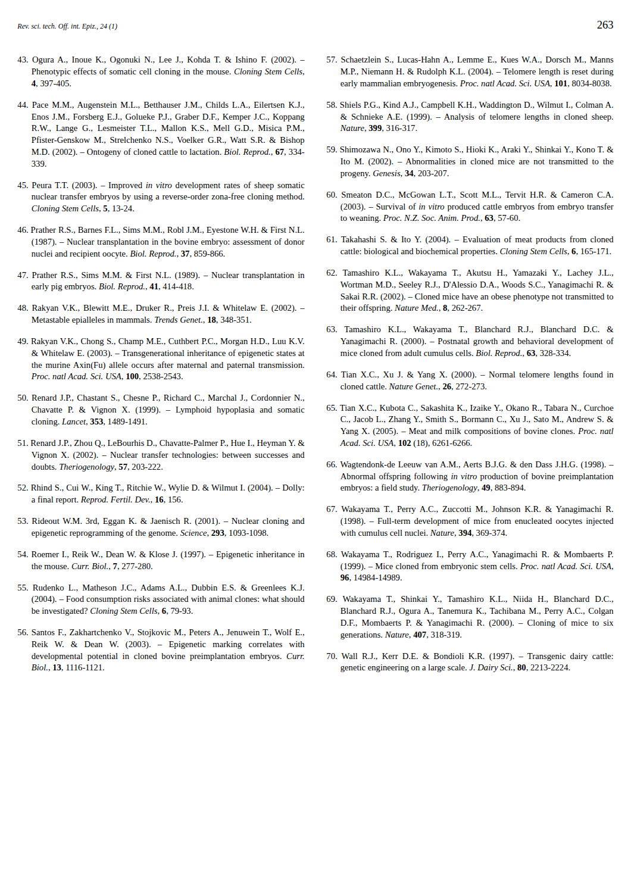Rev. sci. tech. Off. int. Epiz., 24 (1)
263
43. Ogura A., Inoue K., Ogonuki N., Lee J., Kohda T. & Ishino F. (2002). – Phenotypic effects of somatic cell cloning in the mouse. Cloning Stem Cells, 4, 397-405.
44. Pace M.M., Augenstein M.L., Betthauser J.M., Childs L.A., Eilertsen K.J., Enos J.M., Forsberg E.J., Golueke P.J., Graber D.F., Kemper J.C., Koppang R.W., Lange G., Lesmeister T.L., Mallon K.S., Mell G.D., Misica P.M., Pfister-Genskow M., Strelchenko N.S., Voelker G.R., Watt S.R. & Bishop M.D. (2002). – Ontogeny of cloned cattle to lactation. Biol. Reprod., 67, 334-339.
45. Peura T.T. (2003). – Improved in vitro development rates of sheep somatic nuclear transfer embryos by using a reverse-order zona-free cloning method. Cloning Stem Cells, 5, 13-24.
46. Prather R.S., Barnes F.L., Sims M.M., Robl J.M., Eyestone W.H. & First N.L. (1987). – Nuclear transplantation in the bovine embryo: assessment of donor nuclei and recipient oocyte. Biol. Reprod., 37, 859-866.
47. Prather R.S., Sims M.M. & First N.L. (1989). – Nuclear transplantation in early pig embryos. Biol. Reprod., 41, 414-418.
48. Rakyan V.K., Blewitt M.E., Druker R., Preis J.I. & Whitelaw E. (2002). – Metastable epialleles in mammals. Trends Genet., 18, 348-351.
49. Rakyan V.K., Chong S., Champ M.E., Cuthbert P.C., Morgan H.D., Luu K.V. & Whitelaw E. (2003). – Transgenerational inheritance of epigenetic states at the murine Axin(Fu) allele occurs after maternal and paternal transmission. Proc. natl Acad. Sci. USA, 100, 2538-2543.
50. Renard J.P., Chastant S., Chesne P., Richard C., Marchal J., Cordonnier N., Chavatte P. & Vignon X. (1999). – Lymphoid hypoplasia and somatic cloning. Lancet, 353, 1489-1491.
51. Renard J.P., Zhou Q., LeBourhis D., Chavatte-Palmer P., Hue I., Heyman Y. & Vignon X. (2002). – Nuclear transfer technologies: between successes and doubts. Theriogenology, 57, 203-222.
52. Rhind S., Cui W., King T., Ritchie W., Wylie D. & Wilmut I. (2004). – Dolly: a final report. Reprod. Fertil. Dev., 16, 156.
53. Rideout W.M. 3rd, Eggan K. & Jaenisch R. (2001). – Nuclear cloning and epigenetic reprogramming of the genome. Science, 293, 1093-1098.
54. Roemer I., Reik W., Dean W. & Klose J. (1997). – Epigenetic inheritance in the mouse. Curr. Biol., 7, 277-280.
55. Rudenko L., Matheson J.C., Adams A.L., Dubbin E.S. & Greenlees K.J. (2004). – Food consumption risks associated with animal clones: what should be investigated? Cloning Stem Cells, 6, 79-93.
56. Santos F., Zakhartchenko V., Stojkovic M., Peters A., Jenuwein T., Wolf E., Reik W. & Dean W. (2003). – Epigenetic marking correlates with developmental potential in cloned bovine preimplantation embryos. Curr. Biol., 13, 1116-1121.
57. Schaetzlein S., Lucas-Hahn A., Lemme E., Kues W.A., Dorsch M., Manns M.P., Niemann H. & Rudolph K.L. (2004). – Telomere length is reset during early mammalian embryogenesis. Proc. natl Acad. Sci. USA, 101, 8034-8038.
58. Shiels P.G., Kind A.J., Campbell K.H., Waddington D., Wilmut I., Colman A. & Schnieke A.E. (1999). – Analysis of telomere lengths in cloned sheep. Nature, 399, 316-317.
59. Shimozawa N., Ono Y., Kimoto S., Hioki K., Araki Y., Shinkai Y., Kono T. & Ito M. (2002). – Abnormalities in cloned mice are not transmitted to the progeny. Genesis, 34, 203-207.
60. Smeaton D.C., McGowan L.T., Scott M.L., Tervit H.R. & Cameron C.A. (2003). – Survival of in vitro produced cattle embryos from embryo transfer to weaning. Proc. N.Z. Soc. Anim. Prod., 63, 57-60.
61. Takahashi S. & Ito Y. (2004). – Evaluation of meat products from cloned cattle: biological and biochemical properties. Cloning Stem Cells, 6, 165-171.
62. Tamashiro K.L., Wakayama T., Akutsu H., Yamazaki Y., Lachey J.L., Wortman M.D., Seeley R.J., D'Alessio D.A., Woods S.C., Yanagimachi R. & Sakai R.R. (2002). – Cloned mice have an obese phenotype not transmitted to their offspring. Nature Med., 8, 262-267.
63. Tamashiro K.L., Wakayama T., Blanchard R.J., Blanchard D.C. & Yanagimachi R. (2000). – Postnatal growth and behavioral development of mice cloned from adult cumulus cells. Biol. Reprod., 63, 328-334.
64. Tian X.C., Xu J. & Yang X. (2000). – Normal telomere lengths found in cloned cattle. Nature Genet., 26, 272-273.
65. Tian X.C., Kubota C., Sakashita K., Izaike Y., Okano R., Tabara N., Curchoe C., Jacob L., Zhang Y., Smith S., Bormann C., Xu J., Sato M., Andrew S. & Yang X. (2005). – Meat and milk compositions of bovine clones. Proc. natl Acad. Sci. USA, 102 (18), 6261-6266.
66. Wagtendonk-de Leeuw van A.M., Aerts B.J.G. & den Dass J.H.G. (1998). – Abnormal offspring following in vitro production of bovine preimplantation embryos: a field study. Theriogenology, 49, 883-894.
67. Wakayama T., Perry A.C., Zuccotti M., Johnson K.R. & Yanagimachi R. (1998). – Full-term development of mice from enucleated oocytes injected with cumulus cell nuclei. Nature, 394, 369-374.
68. Wakayama T., Rodriguez I., Perry A.C., Yanagimachi R. & Mombaerts P. (1999). – Mice cloned from embryonic stem cells. Proc. natl Acad. Sci. USA, 96, 14984-14989.
69. Wakayama T., Shinkai Y., Tamashiro K.L., Niida H., Blanchard D.C., Blanchard R.J., Ogura A., Tanemura K., Tachibana M., Perry A.C., Colgan D.F., Mombaerts P. & Yanagimachi R. (2000). – Cloning of mice to six generations. Nature, 407, 318-319.
70. Wall R.J., Kerr D.E. & Bondioli K.R. (1997). – Transgenic dairy cattle: genetic engineering on a large scale. J. Dairy Sci., 80, 2213-2224.